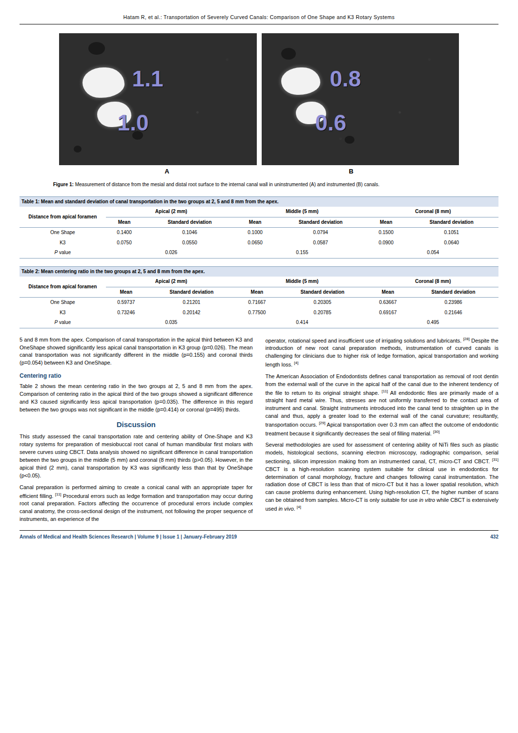Hatam R, et al.: Transportation of Severely Curved Canals: Comparison of One Shape and K3 Rotary Systems
1.1
1.0
0.8
0.6
A
B
Figure 1: Measurement of distance from the mesial and distal root surface to the internal canal wall in uninstrumented (A) and instrumented (B) canals.
Table 1: Mean and standard deviation of canal transportation in the two groups at 2, 5 and 8 mm from the apex.
| Distance from apical foramen | Apical (2 mm) | Middle (5 mm) | Coronal (8 mm) |
| --- | --- | --- | --- |
| Mean | Standard deviation | Mean | Standard deviation | Mean | Standard deviation |
| One Shape | 0.1400 | 0.1046 | 0.1000 | 0.0794 | 0.1500 | 0.1051 |
| K3 | 0.0750 | 0.0550 | 0.0650 | 0.0587 | 0.0900 | 0.0640 |
| P value | 0.026 | 0.155 | 0.054 |
Table 2: Mean centering ratio in the two groups at 2, 5 and 8 mm from the apex.
| Distance from apical foramen | Apical (2 mm) | Middle (5 mm) | Coronal (8 mm) |
| --- | --- | --- | --- |
| Mean | Standard deviation | Mean | Standard deviation | Mean | Standard deviation |
| One Shape | 0.59737 | 0.21201 | 0.71667 | 0.20305 | 0.63667 | 0.23986 |
| K3 | 0.73246 | 0.20142 | 0.77500 | 0.20785 | 0.69167 | 0.21646 |
| P value | 0.035 | 0.414 | 0.495 |
5 and 8 mm from the apex. Comparison of canal transportation in the apical third between K3 and OneShape showed significantly less apical canal transportation in K3 group (p=0.026). The mean canal transportation was not significantly different in the middle (p=0.155) and coronal thirds (p=0.054) between K3 and OneShape.
Centering ratio
Table 2 shows the mean centering ratio in the two groups at 2, 5 and 8 mm from the apex. Comparison of centering ratio in the apical third of the two groups showed a significant difference and K3 caused significantly less apical transportation (p=0.035). The difference in this regard between the two groups was not significant in the middle (p=0.414) or coronal (p=495) thirds.
Discussion
This study assessed the canal transportation rate and centering ability of One-Shape and K3 rotary systems for preparation of mesiobuccal root canal of human mandibular first molars with severe curves using CBCT. Data analysis showed no significant difference in canal transportation between the two groups in the middle (5 mm) and coronal (8 mm) thirds (p>0.05). However, in the apical third (2 mm), canal transportation by K3 was significantly less than that by OneShape (p<0.05).
Canal preparation is performed aiming to create a conical canal with an appropriate taper for efficient filling. [11] Procedural errors such as ledge formation and transportation may occur during root canal preparation. Factors affecting the occurrence of procedural errors include complex canal anatomy, the cross-sectional design of the instrument, not following the proper sequence of instruments, an experience of the
operator, rotational speed and insufficient use of irrigating solutions and lubricants. [28] Despite the introduction of new root canal preparation methods, instrumentation of curved canals is challenging for clinicians due to higher risk of ledge formation, apical transportation and working length loss. [4]
The American Association of Endodontists defines canal transportation as removal of root dentin from the external wall of the curve in the apical half of the canal due to the inherent tendency of the file to return to its original straight shape. [11] All endodontic files are primarily made of a straight hard metal wire. Thus, stresses are not uniformly transferred to the contact area of instrument and canal. Straight instruments introduced into the canal tend to straighten up in the canal and thus, apply a greater load to the external wall of the canal curvature; resultantly, transportation occurs. [29] Apical transportation over 0.3 mm can affect the outcome of endodontic treatment because it significantly decreases the seal of filling material. [30]
Several methodologies are used for assessment of centering ability of NiTi files such as plastic models, histological sections, scanning electron microscopy, radiographic comparison, serial sectioning, silicon impression making from an instrumented canal, CT, micro-CT and CBCT. [31] CBCT is a high-resolution scanning system suitable for clinical use in endodontics for determination of canal morphology, fracture and changes following canal instrumentation. The radiation dose of CBCT is less than that of micro-CT but it has a lower spatial resolution, which can cause problems during enhancement. Using high-resolution CT, the higher number of scans can be obtained from samples. Micro-CT is only suitable for use in vitro while CBCT is extensively used in vivo. [4]
Annals of Medical and Health Sciences Research | Volume 9 | Issue 1 | January-February 2019
432